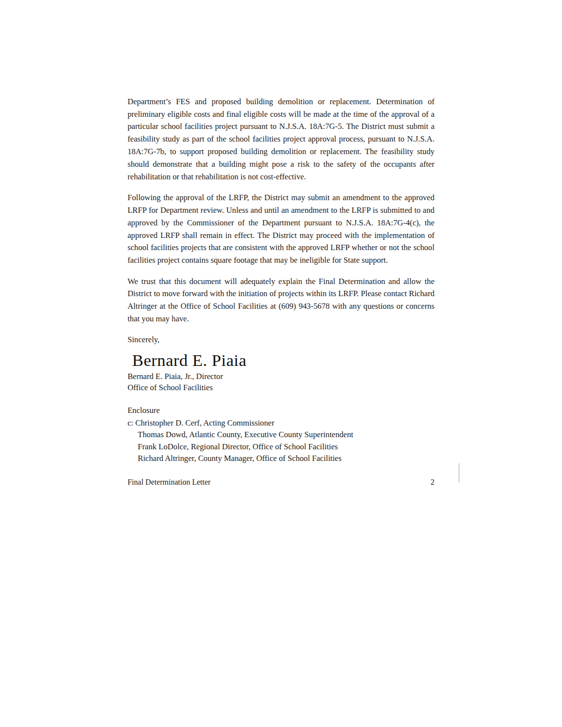Department’s FES and proposed building demolition or replacement. Determination of preliminary eligible costs and final eligible costs will be made at the time of the approval of a particular school facilities project pursuant to N.J.S.A. 18A:7G-5. The District must submit a feasibility study as part of the school facilities project approval process, pursuant to N.J.S.A. 18A:7G-7b, to support proposed building demolition or replacement. The feasibility study should demonstrate that a building might pose a risk to the safety of the occupants after rehabilitation or that rehabilitation is not cost-effective.
Following the approval of the LRFP, the District may submit an amendment to the approved LRFP for Department review. Unless and until an amendment to the LRFP is submitted to and approved by the Commissioner of the Department pursuant to N.J.S.A. 18A:7G-4(c), the approved LRFP shall remain in effect. The District may proceed with the implementation of school facilities projects that are consistent with the approved LRFP whether or not the school facilities project contains square footage that may be ineligible for State support.
We trust that this document will adequately explain the Final Determination and allow the District to move forward with the initiation of projects within its LRFP. Please contact Richard Altringer at the Office of School Facilities at (609) 943-5678 with any questions or concerns that you may have.
Sincerely,
Bernard E. Piaia
Bernard E. Piaia, Jr., Director
Office of School Facilities
Enclosure
c: Christopher D. Cerf, Acting Commissioner
Thomas Dowd, Atlantic County, Executive County Superintendent
Frank LoDolce, Regional Director, Office of School Facilities
Richard Altringer, County Manager, Office of School Facilities
Final Determination Letter 2